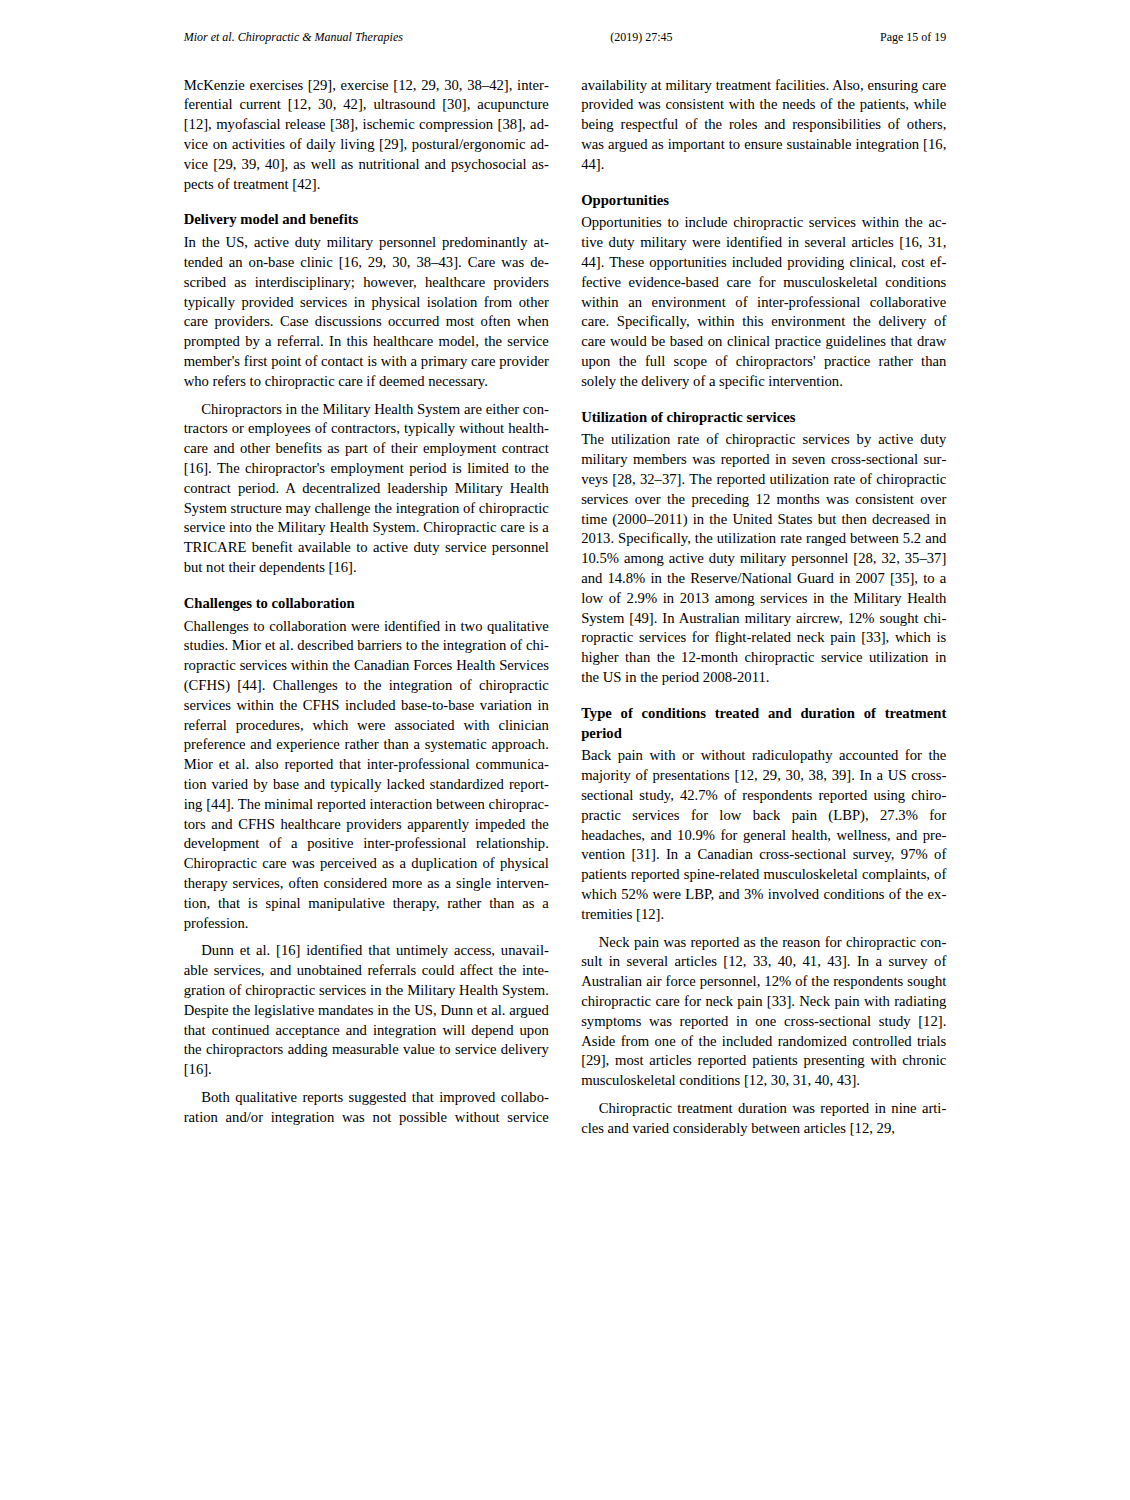Mior et al. Chiropractic & Manual Therapies (2019) 27:45 Page 15 of 19
McKenzie exercises [29], exercise [12, 29, 30, 38–42], interferential current [12, 30, 42], ultrasound [30], acupuncture [12], myofascial release [38], ischemic compression [38], advice on activities of daily living [29], postural/ergonomic advice [29, 39, 40], as well as nutritional and psychosocial aspects of treatment [42].
Delivery model and benefits
In the US, active duty military personnel predominantly attended an on-base clinic [16, 29, 30, 38–43]. Care was described as interdisciplinary; however, healthcare providers typically provided services in physical isolation from other care providers. Case discussions occurred most often when prompted by a referral. In this healthcare model, the service member's first point of contact is with a primary care provider who refers to chiropractic care if deemed necessary.
Chiropractors in the Military Health System are either contractors or employees of contractors, typically without healthcare and other benefits as part of their employment contract [16]. The chiropractor's employment period is limited to the contract period. A decentralized leadership Military Health System structure may challenge the integration of chiropractic service into the Military Health System. Chiropractic care is a TRICARE benefit available to active duty service personnel but not their dependents [16].
Challenges to collaboration
Challenges to collaboration were identified in two qualitative studies. Mior et al. described barriers to the integration of chiropractic services within the Canadian Forces Health Services (CFHS) [44]. Challenges to the integration of chiropractic services within the CFHS included base-to-base variation in referral procedures, which were associated with clinician preference and experience rather than a systematic approach. Mior et al. also reported that inter-professional communication varied by base and typically lacked standardized reporting [44]. The minimal reported interaction between chiropractors and CFHS healthcare providers apparently impeded the development of a positive inter-professional relationship. Chiropractic care was perceived as a duplication of physical therapy services, often considered more as a single intervention, that is spinal manipulative therapy, rather than as a profession.
Dunn et al. [16] identified that untimely access, unavailable services, and unobtained referrals could affect the integration of chiropractic services in the Military Health System. Despite the legislative mandates in the US, Dunn et al. argued that continued acceptance and integration will depend upon the chiropractors adding measurable value to service delivery [16].
Both qualitative reports suggested that improved collaboration and/or integration was not possible without service availability at military treatment facilities. Also, ensuring care provided was consistent with the needs of the patients, while being respectful of the roles and responsibilities of others, was argued as important to ensure sustainable integration [16, 44].
Opportunities
Opportunities to include chiropractic services within the active duty military were identified in several articles [16, 31, 44]. These opportunities included providing clinical, cost effective evidence-based care for musculoskeletal conditions within an environment of inter-professional collaborative care. Specifically, within this environment the delivery of care would be based on clinical practice guidelines that draw upon the full scope of chiropractors' practice rather than solely the delivery of a specific intervention.
Utilization of chiropractic services
The utilization rate of chiropractic services by active duty military members was reported in seven cross-sectional surveys [28, 32–37]. The reported utilization rate of chiropractic services over the preceding 12 months was consistent over time (2000–2011) in the United States but then decreased in 2013. Specifically, the utilization rate ranged between 5.2 and 10.5% among active duty military personnel [28, 32, 35–37] and 14.8% in the Reserve/National Guard in 2007 [35], to a low of 2.9% in 2013 among services in the Military Health System [49]. In Australian military aircrew, 12% sought chiropractic services for flight-related neck pain [33], which is higher than the 12-month chiropractic service utilization in the US in the period 2008-2011.
Type of conditions treated and duration of treatment period
Back pain with or without radiculopathy accounted for the majority of presentations [12, 29, 30, 38, 39]. In a US cross-sectional study, 42.7% of respondents reported using chiropractic services for low back pain (LBP), 27.3% for headaches, and 10.9% for general health, wellness, and prevention [31]. In a Canadian cross-sectional survey, 97% of patients reported spine-related musculoskeletal complaints, of which 52% were LBP, and 3% involved conditions of the extremities [12].
Neck pain was reported as the reason for chiropractic consult in several articles [12, 33, 40, 41, 43]. In a survey of Australian air force personnel, 12% of the respondents sought chiropractic care for neck pain [33]. Neck pain with radiating symptoms was reported in one cross-sectional study [12]. Aside from one of the included randomized controlled trials [29], most articles reported patients presenting with chronic musculoskeletal conditions [12, 30, 31, 40, 43].
Chiropractic treatment duration was reported in nine articles and varied considerably between articles [12, 29,